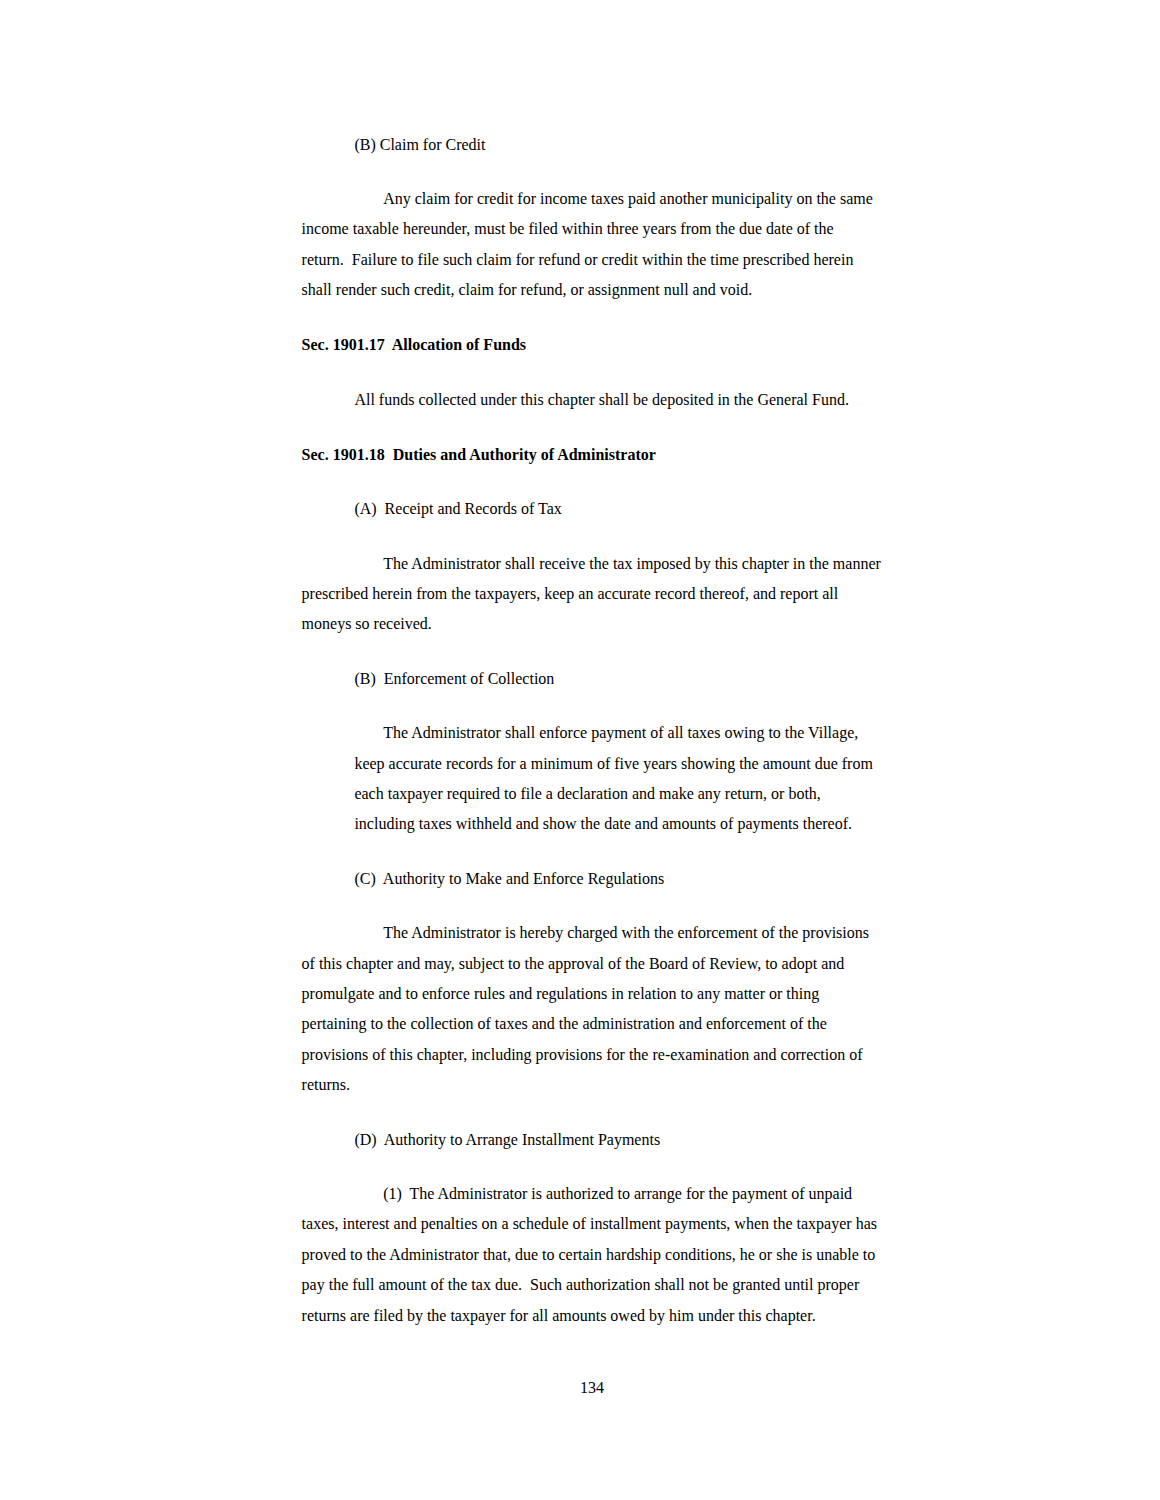(B) Claim for Credit
Any claim for credit for income taxes paid another municipality on the same income taxable hereunder, must be filed within three years from the due date of the return. Failure to file such claim for refund or credit within the time prescribed herein shall render such credit, claim for refund, or assignment null and void.
Sec. 1901.17 Allocation of Funds
All funds collected under this chapter shall be deposited in the General Fund.
Sec. 1901.18 Duties and Authority of Administrator
(A) Receipt and Records of Tax
The Administrator shall receive the tax imposed by this chapter in the manner prescribed herein from the taxpayers, keep an accurate record thereof, and report all moneys so received.
(B) Enforcement of Collection
The Administrator shall enforce payment of all taxes owing to the Village, keep accurate records for a minimum of five years showing the amount due from each taxpayer required to file a declaration and make any return, or both, including taxes withheld and show the date and amounts of payments thereof.
(C) Authority to Make and Enforce Regulations
The Administrator is hereby charged with the enforcement of the provisions of this chapter and may, subject to the approval of the Board of Review, to adopt and promulgate and to enforce rules and regulations in relation to any matter or thing pertaining to the collection of taxes and the administration and enforcement of the provisions of this chapter, including provisions for the re-examination and correction of returns.
(D) Authority to Arrange Installment Payments
(1) The Administrator is authorized to arrange for the payment of unpaid taxes, interest and penalties on a schedule of installment payments, when the taxpayer has proved to the Administrator that, due to certain hardship conditions, he or she is unable to pay the full amount of the tax due. Such authorization shall not be granted until proper returns are filed by the taxpayer for all amounts owed by him under this chapter.
134